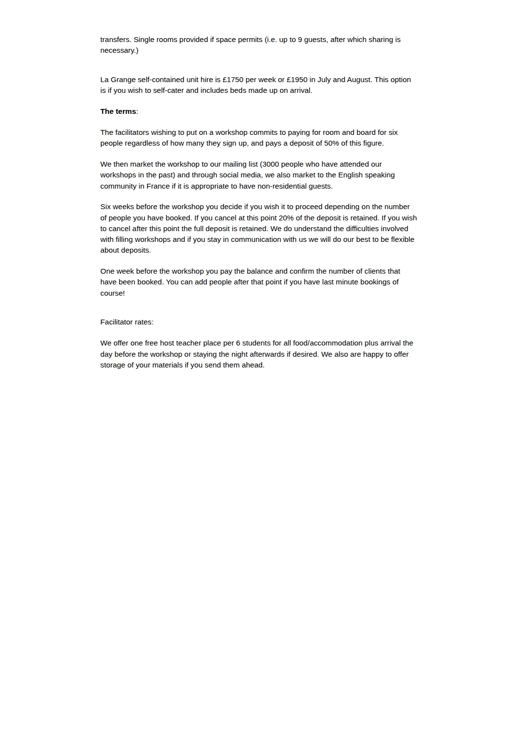transfers. Single rooms provided if space permits (i.e. up to 9 guests, after which sharing is necessary.)
La Grange self-contained unit hire is £1750 per week or £1950 in July and August. This option is if you wish to self-cater and includes beds made up on arrival.
The terms:
The facilitators wishing to put on a workshop commits to paying for room and board for six people regardless of how many they sign up, and pays a deposit of 50% of this figure.
We then market the workshop to our mailing list (3000 people who have attended our workshops in the past) and through social media, we also market to the English speaking community in France if it is appropriate to have non-residential guests.
Six weeks before the workshop you decide if you wish it to proceed depending on the number of people you have booked. If you cancel at this point 20% of the deposit is retained. If you wish to cancel after this point the full deposit is retained. We do understand the difficulties involved with filling workshops and if you stay in communication with us we will do our best to be flexible about deposits.
One week before the workshop you pay the balance and confirm the number of clients that have been booked. You can add people after that point if you have last minute bookings of course!
Facilitator rates:
We offer one free host teacher place per 6 students for all food/accommodation plus arrival the day before the workshop or staying the night afterwards if desired. We also are happy to offer storage of your materials if you send them ahead.